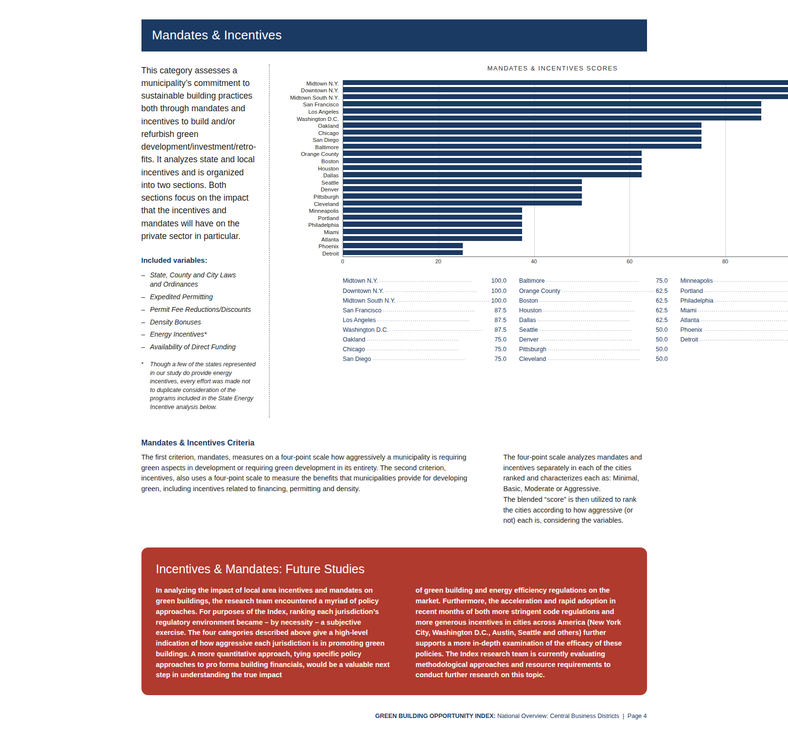Mandates & Incentives
This category assesses a municipality’s commitment to sustainable building practices both through mandates and incentives to build and/or refurbish green development/investment/retro-fits. It analyzes state and local incentives and is organized into two sections. Both sections focus on the impact that the incentives and mandates will have on the private sector in particular.
Included variables:
State, County and City Laws
and Ordinances
Expedited Permitting
Permit Fee Reductions/Discounts
Density Bonuses
Energy Incentives*
Availability of Direct Funding
* Though a few of the states represented in our study do provide energy incentives, every effort was made not to duplicate consideration of the programs included in the State Energy Incentive analysis below.
MANDATES & INCENTIVES SCORES
Midtown N.Y.
Downtown N.Y.
Midtown South N.Y.
San Francisco
Los Angeles
Washington D.C.
Oakland
Chicago
San Diego
Baltimore
Orange County
Boston
Houston
Dallas
Seattle
Denver
Pittsburgh
Cleveland
Minneapolis
Portland
Philadelphia
Miami
Atlanta
Phoenix
Detroit
0 20 40 60 80 100
Midtown N.Y................................................ 100.0
Downtown N.Y................................................ 100.0
Midtown South N.Y................................................ 100.0
San Francisco............................................... 87.5
Los Angeles............................................... 87.5
Washington D.C................................................ 87.5
Oakland............................................... 75.0
Chicago............................................... 75.0
San Diego............................................... 75.0
Baltimore............................................... 75.0
Orange County............................................... 62.5
Boston............................................... 62.5
Houston............................................... 62.5
Dallas............................................... 62.5
Seattle............................................... 50.0
Denver............................................... 50.0
Pittsburgh............................................... 50.0
Cleveland............................................... 50.0
Minneapolis............................................... 37.5
Portland............................................... 37.5
Philadelphia............................................... 37.5
Miami............................................... 37.5
Atlanta............................................... 37.5
Phoenix............................................... 25.0
Detroit............................................... 25.0
Mandates & Incentives Criteria
The first criterion, mandates, measures on a four-point scale how aggressively a municipality is requiring green aspects in development or requiring green development in its entirety. The second criterion, incentives, also uses a four-point scale to measure the benefits that municipalities provide for developing green, including incentives related to financing, permitting and density.
The four-point scale analyzes mandates and incentives separately in each of the cities ranked and characterizes each as: Minimal, Basic, Moderate or Aggressive.
The blended “score” is then utilized to rank the cities according to how aggressive (or not) each is, considering the variables.
Incentives & Mandates: Future Studies
In analyzing the impact of local area incentives and mandates on green buildings, the research team encountered a myriad of policy approaches. For purposes of the Index, ranking each jurisdiction’s regulatory environment became – by necessity – a subjective exercise. The four categories described above give a high-level indication of how aggressive each jurisdiction is in promoting green buildings. A more quantitative approach, tying specific policy approaches to pro forma building financials, would be a valuable next step in understanding the true impact
of green building and energy efficiency regulations on the market. Furthermore, the acceleration and rapid adoption in recent months of both more stringent code regulations and more generous incentives in cities across America (New York City, Washington D.C., Austin, Seattle and others) further supports a more in-depth examination of the efficacy of these policies. The Index research team is currently evaluating methodological approaches and resource requirements to conduct further research on this topic.
GREEN BUILDING OPPORTUNITY INDEX: National Overview: Central Business Districts | Page 4